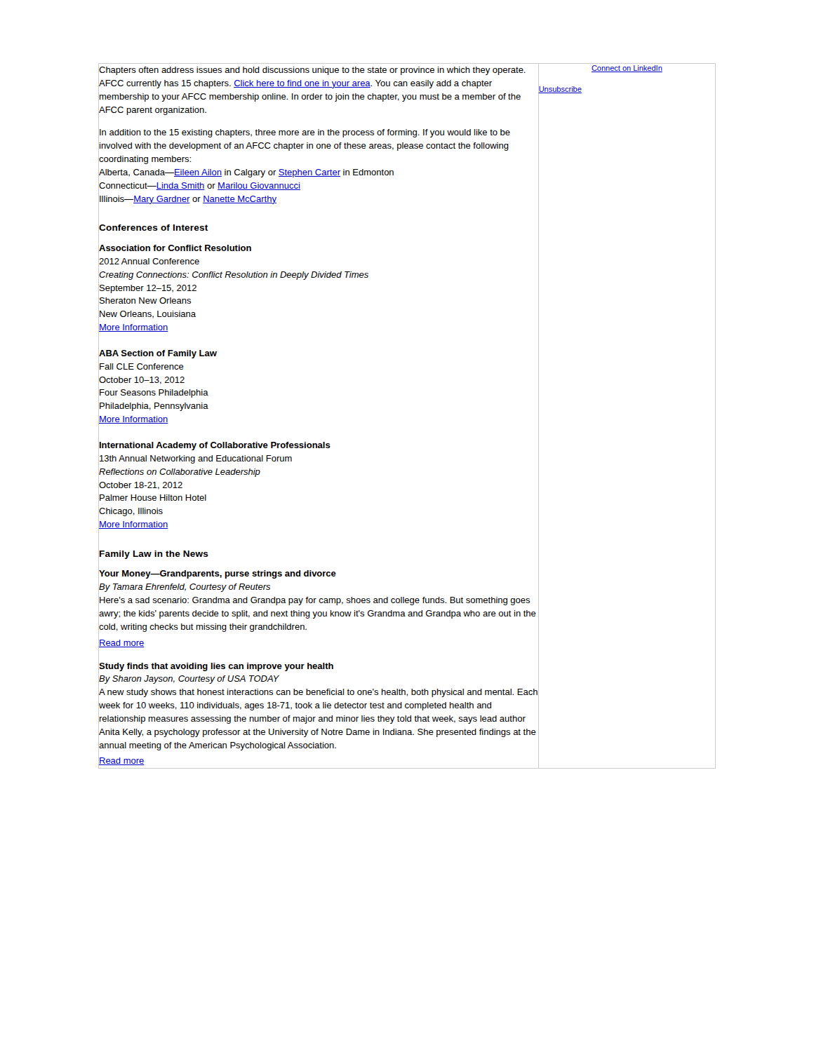| Chapters often address issues and hold discussions unique to the state or province in which they operate. AFCC currently has 15 chapters. Click here to find one in your area . You can easily add a chapter membership to your AFCC membership online. In order to join the chapter, you must be a member of the AFCC parent organization. In addition to the 15 existing chapters, three more are in the process of forming. If you would like to be involved with the development of an AFCC chapter in one of these areas, please contact the following coordinating members: Alberta, Canada— Eileen Ailon in Calgary or Stephen Carter in Edmonton Connecticut— Linda Smith or Marilou Giovannucci Illinois— Mary Gardner or Nanette McCarthy Conferences of Interest Association for Conflict Resolution 2012 Annual Conference Creating Connections: Conflict Resolution in Deeply Divided Times September 12–15, 2012 Sheraton New Orleans New Orleans, Louisiana More Information ABA Section of Family Law Fall CLE Conference October 10–13, 2012 Four Seasons Philadelphia Philadelphia, Pennsylvania More Information International Academy of Collaborative Professionals 13th Annual Networking and Educational Forum Reflections on Collaborative Leadership October 18-21, 2012 Palmer House Hilton Hotel Chicago, Illinois More Information Family Law in the News Your Money—Grandparents, purse strings and divorce By Tamara Ehrenfeld, Courtesy of Reuters Here's a sad scenario: Grandma and Grandpa pay for camp, shoes and college funds. But something goes awry; the kids' parents decide to split, and next thing you know it's Grandma and Grandpa who are out in the cold, writing checks but missing their grandchildren. Read more Study finds that avoiding lies can improve your health By Sharon Jayson, Courtesy of USA TODAY A new study shows that honest interactions can be beneficial to one's health, both physical and mental. Each week for 10 weeks, 110 individuals, ages 18-71, took a lie detector test and completed health and relationship measures assessing the number of major and minor lies they told that week, says lead author Anita Kelly, a psychology professor at the University of Notre Dame in Indiana. She presented findings at the annual meeting of the American Psychological Association. Read more | Connect on LinkedIn Unsubscribe |